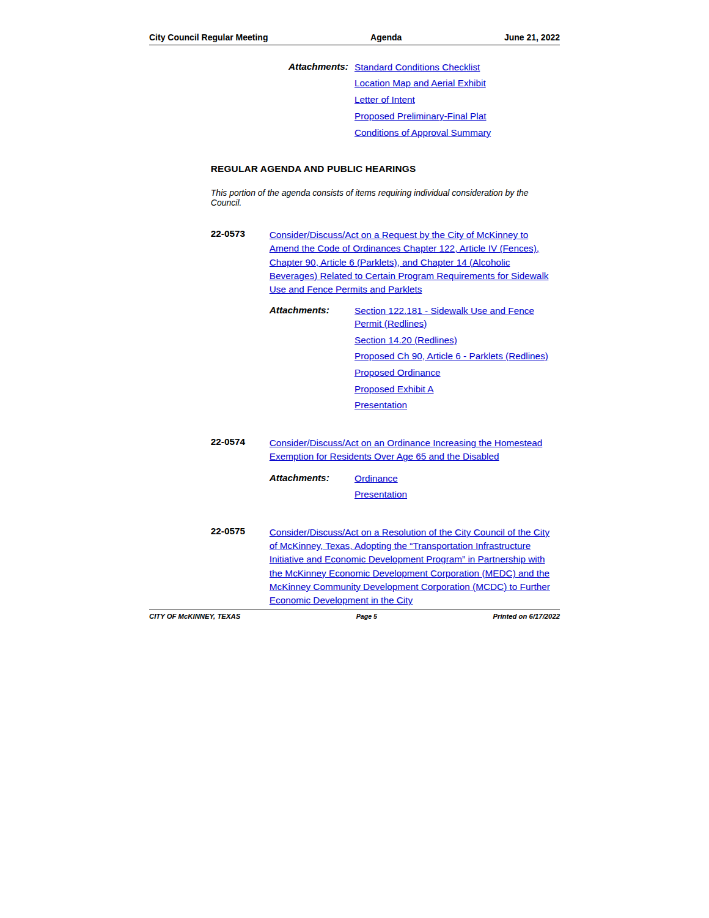City Council Regular Meeting
Agenda
June 21, 2022
Attachments:
Standard Conditions Checklist
Location Map and Aerial Exhibit
Letter of Intent
Proposed Preliminary-Final Plat
Conditions of Approval Summary
REGULAR AGENDA AND PUBLIC HEARINGS
This portion of the agenda consists of items requiring individual consideration by the Council.
22-0573
Consider/Discuss/Act on a Request by the City of McKinney to Amend the Code of Ordinances Chapter 122, Article IV (Fences), Chapter 90, Article 6 (Parklets), and Chapter 14 (Alcoholic Beverages) Related to Certain Program Requirements for Sidewalk Use and Fence Permits and Parklets
Attachments:
Section 122.181 - Sidewalk Use and Fence Permit (Redlines)
Section 14.20 (Redlines)
Proposed Ch 90, Article 6 - Parklets (Redlines)
Proposed Ordinance
Proposed Exhibit A
Presentation
22-0574
Consider/Discuss/Act on an Ordinance Increasing the Homestead Exemption for Residents Over Age 65 and the Disabled
Attachments:
Ordinance
Presentation
22-0575
Consider/Discuss/Act on a Resolution of the City Council of the City of McKinney, Texas, Adopting the “Transportation Infrastructure Initiative and Economic Development Program” in Partnership with the McKinney Economic Development Corporation (MEDC) and the McKinney Community Development Corporation (MCDC) to Further Economic Development in the City
CITY OF McKINNEY, TEXAS
Page 5
Printed on 6/17/2022